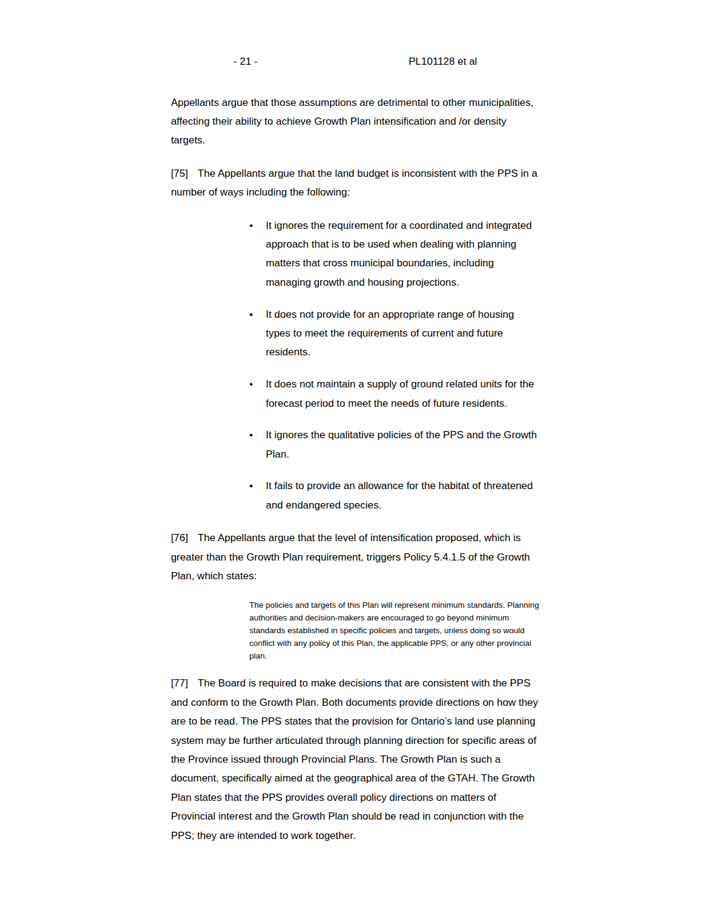- 21 - PL101128 et al
Appellants argue that those assumptions are detrimental to other municipalities, affecting their ability to achieve Growth Plan intensification and /or density targets.
[75] The Appellants argue that the land budget is inconsistent with the PPS in a number of ways including the following:
It ignores the requirement for a coordinated and integrated approach that is to be used when dealing with planning matters that cross municipal boundaries, including managing growth and housing projections.
It does not provide for an appropriate range of housing types to meet the requirements of current and future residents.
It does not maintain a supply of ground related units for the forecast period to meet the needs of future residents.
It ignores the qualitative policies of the PPS and the Growth Plan.
It fails to provide an allowance for the habitat of threatened and endangered species.
[76] The Appellants argue that the level of intensification proposed, which is greater than the Growth Plan requirement, triggers Policy 5.4.1.5 of the Growth Plan, which states:
The policies and targets of this Plan will represent minimum standards. Planning authorities and decision-makers are encouraged to go beyond minimum standards established in specific policies and targets, unless doing so would conflict with any policy of this Plan, the applicable PPS, or any other provincial plan.
[77] The Board is required to make decisions that are consistent with the PPS and conform to the Growth Plan. Both documents provide directions on how they are to be read. The PPS states that the provision for Ontario’s land use planning system may be further articulated through planning direction for specific areas of the Province issued through Provincial Plans. The Growth Plan is such a document, specifically aimed at the geographical area of the GTAH. The Growth Plan states that the PPS provides overall policy directions on matters of Provincial interest and the Growth Plan should be read in conjunction with the PPS; they are intended to work together.